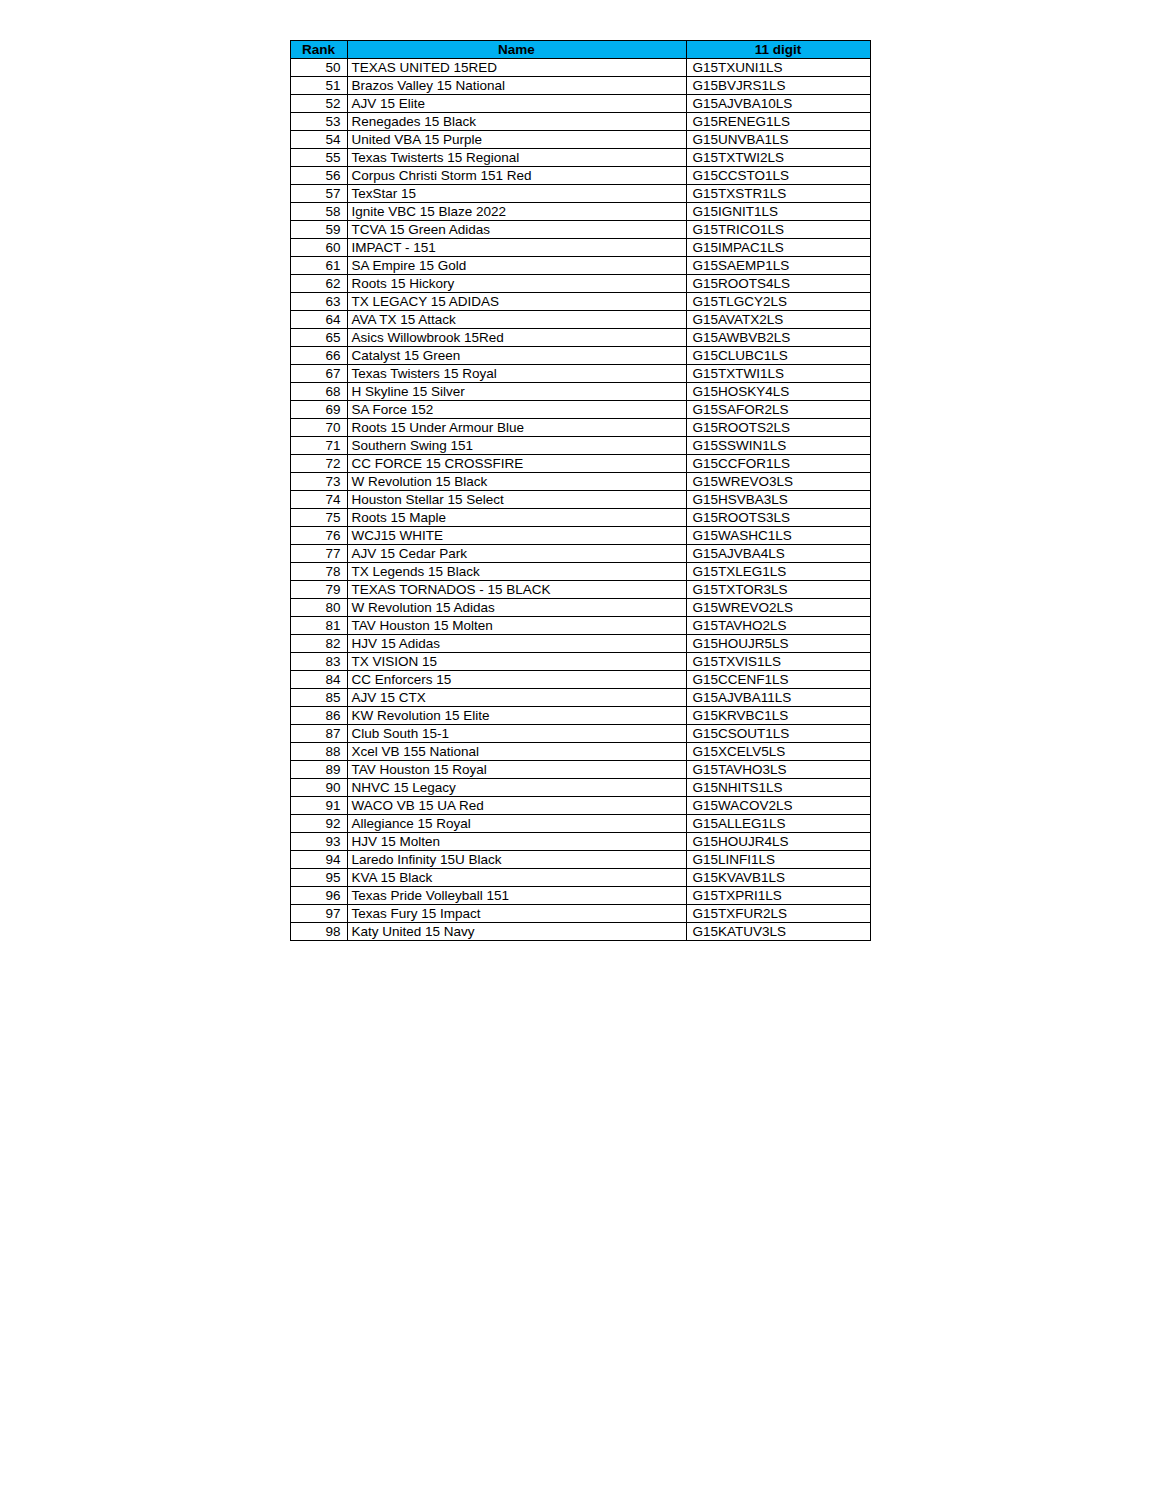| Rank | Name | 11 digit |
| --- | --- | --- |
| 50 | TEXAS UNITED 15RED | G15TXUNI1LS |
| 51 | Brazos Valley 15 National | G15BVJRS1LS |
| 52 | AJV 15 Elite | G15AJVBA10LS |
| 53 | Renegades 15 Black | G15RENEG1LS |
| 54 | United VBA 15 Purple | G15UNVBA1LS |
| 55 | Texas Twisterts 15 Regional | G15TXTWI2LS |
| 56 | Corpus Christi Storm 151 Red | G15CCSTO1LS |
| 57 | TexStar 15 | G15TXSTR1LS |
| 58 | Ignite VBC 15 Blaze 2022 | G15IGNIT1LS |
| 59 | TCVA 15 Green Adidas | G15TRICO1LS |
| 60 | IMPACT - 151 | G15IMPAC1LS |
| 61 | SA Empire 15 Gold | G15SAEMP1LS |
| 62 | Roots 15 Hickory | G15ROOTS4LS |
| 63 | TX LEGACY 15 ADIDAS | G15TLGCY2LS |
| 64 | AVA TX 15 Attack | G15AVATX2LS |
| 65 | Asics Willowbrook 15Red | G15AWBVB2LS |
| 66 | Catalyst 15 Green | G15CLUBC1LS |
| 67 | Texas Twisters 15 Royal | G15TXTWI1LS |
| 68 | H Skyline 15 Silver | G15HOSKY4LS |
| 69 | SA Force 152 | G15SAFOR2LS |
| 70 | Roots 15 Under Armour Blue | G15ROOTS2LS |
| 71 | Southern Swing 151 | G15SSWIN1LS |
| 72 | CC FORCE 15 CROSSFIRE | G15CCFOR1LS |
| 73 | W Revolution 15 Black | G15WREVO3LS |
| 74 | Houston Stellar 15 Select | G15HSVBA3LS |
| 75 | Roots 15 Maple | G15ROOTS3LS |
| 76 | WCJ15 WHITE | G15WASHC1LS |
| 77 | AJV 15 Cedar Park | G15AJVBA4LS |
| 78 | TX Legends 15 Black | G15TXLEG1LS |
| 79 | TEXAS TORNADOS - 15 BLACK | G15TXTOR3LS |
| 80 | W Revolution 15 Adidas | G15WREVO2LS |
| 81 | TAV Houston 15 Molten | G15TAVHO2LS |
| 82 | HJV 15 Adidas | G15HOUJR5LS |
| 83 | TX VISION 15 | G15TXVIS1LS |
| 84 | CC Enforcers 15 | G15CCENF1LS |
| 85 | AJV 15 CTX | G15AJVBA11LS |
| 86 | KW Revolution 15 Elite | G15KRVBC1LS |
| 87 | Club South 15-1 | G15CSOUT1LS |
| 88 | Xcel VB 155 National | G15XCELV5LS |
| 89 | TAV Houston 15 Royal | G15TAVHO3LS |
| 90 | NHVC 15 Legacy | G15NHITS1LS |
| 91 | WACO VB 15 UA Red | G15WACOV2LS |
| 92 | Allegiance 15 Royal | G15ALLEG1LS |
| 93 | HJV 15 Molten | G15HOUJR4LS |
| 94 | Laredo Infinity 15U Black | G15LINFI1LS |
| 95 | KVA 15 Black | G15KVAVB1LS |
| 96 | Texas Pride Volleyball 151 | G15TXPRI1LS |
| 97 | Texas Fury 15 Impact | G15TXFUR2LS |
| 98 | Katy United 15 Navy | G15KATUV3LS |